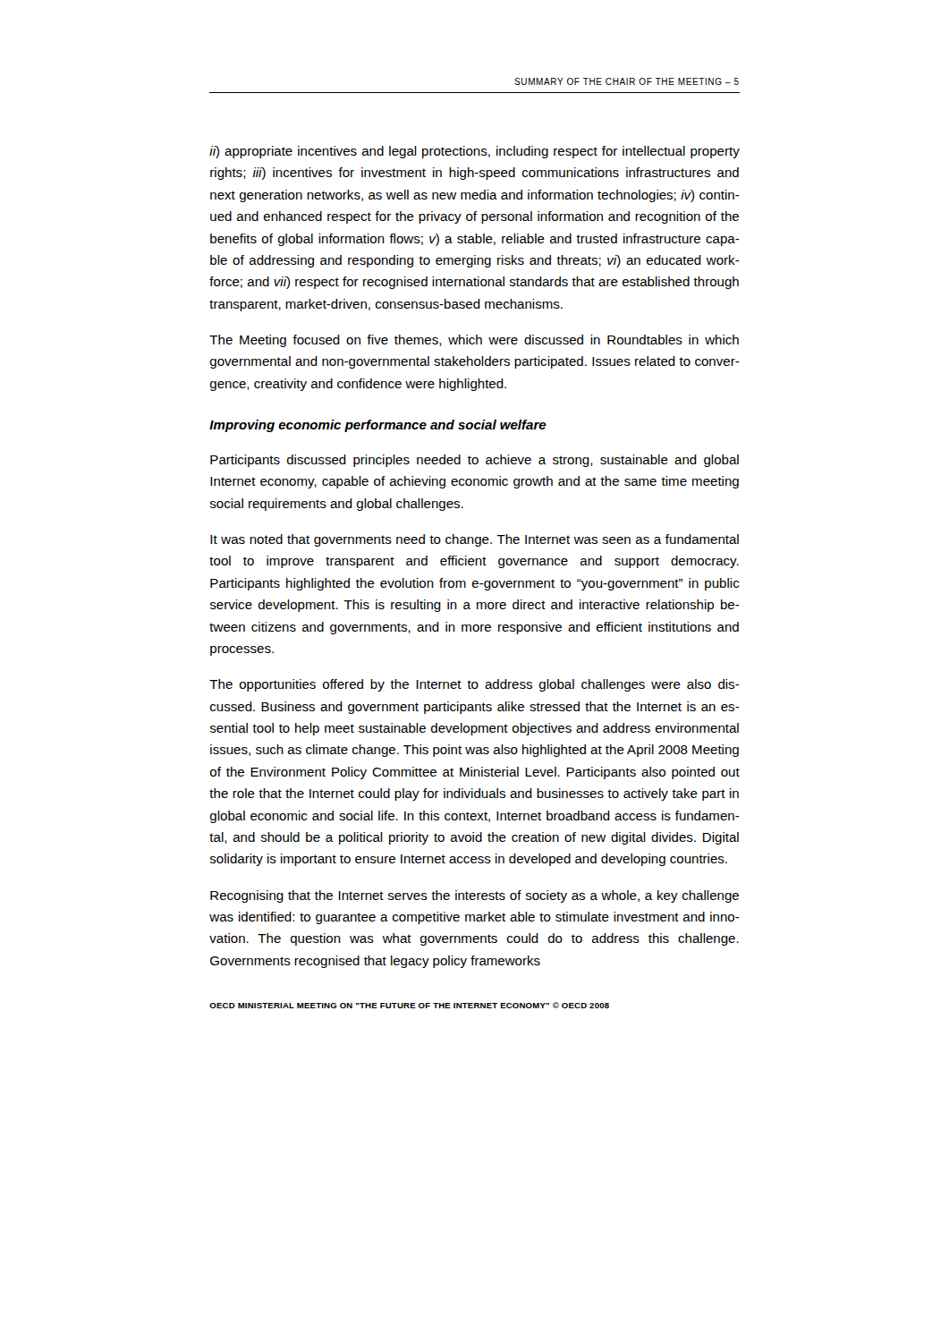SUMMARY OF THE CHAIR OF THE MEETING – 5
ii) appropriate incentives and legal protections, including respect for intellectual property rights; iii) incentives for investment in high-speed communications infrastructures and next generation networks, as well as new media and information technologies; iv) continued and enhanced respect for the privacy of personal information and recognition of the benefits of global information flows; v) a stable, reliable and trusted infrastructure capable of addressing and responding to emerging risks and threats; vi) an educated workforce; and vii) respect for recognised international standards that are established through transparent, market-driven, consensus-based mechanisms.
The Meeting focused on five themes, which were discussed in Roundtables in which governmental and non-governmental stakeholders participated. Issues related to convergence, creativity and confidence were highlighted.
Improving economic performance and social welfare
Participants discussed principles needed to achieve a strong, sustainable and global Internet economy, capable of achieving economic growth and at the same time meeting social requirements and global challenges.
It was noted that governments need to change. The Internet was seen as a fundamental tool to improve transparent and efficient governance and support democracy. Participants highlighted the evolution from e-government to “you-government” in public service development. This is resulting in a more direct and interactive relationship between citizens and governments, and in more responsive and efficient institutions and processes.
The opportunities offered by the Internet to address global challenges were also discussed. Business and government participants alike stressed that the Internet is an essential tool to help meet sustainable development objectives and address environmental issues, such as climate change. This point was also highlighted at the April 2008 Meeting of the Environment Policy Committee at Ministerial Level. Participants also pointed out the role that the Internet could play for individuals and businesses to actively take part in global economic and social life. In this context, Internet broadband access is fundamental, and should be a political priority to avoid the creation of new digital divides. Digital solidarity is important to ensure Internet access in developed and developing countries.
Recognising that the Internet serves the interests of society as a whole, a key challenge was identified: to guarantee a competitive market able to stimulate investment and innovation. The question was what governments could do to address this challenge. Governments recognised that legacy policy frameworks
OECD MINISTERIAL MEETING ON "THE FUTURE OF THE INTERNET ECONOMY" © OECD 2008